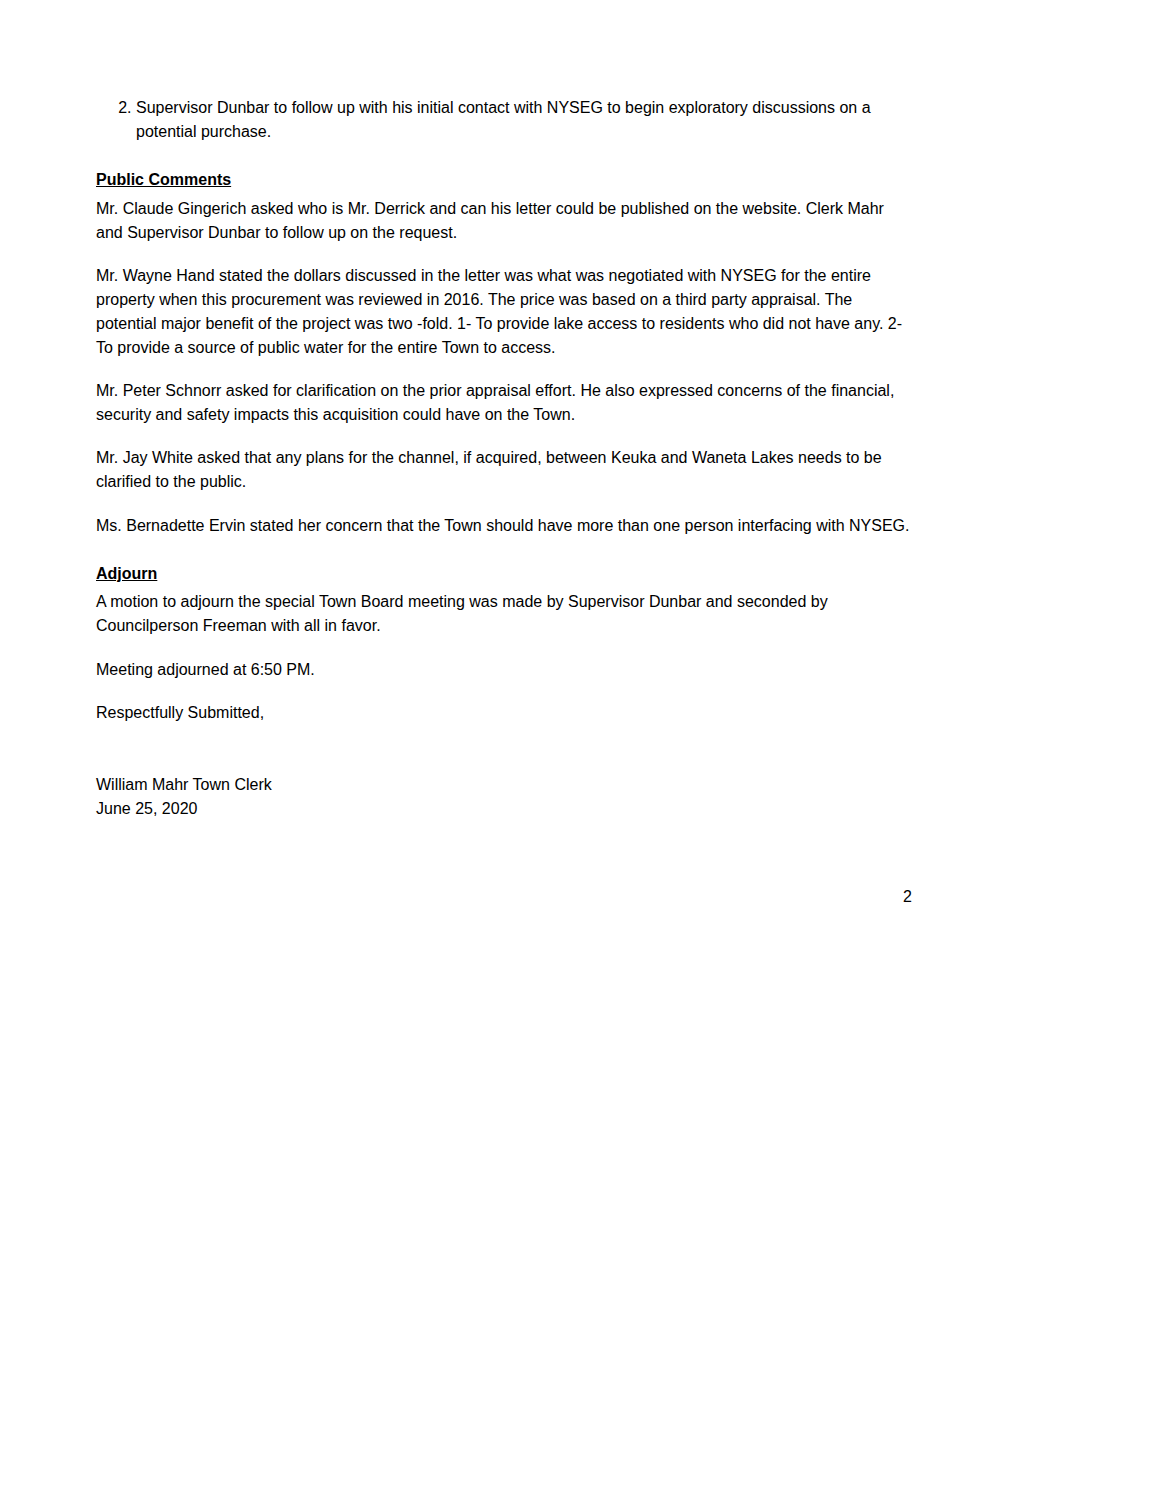Supervisor Dunbar to follow up with his initial contact with NYSEG to begin exploratory discussions on a potential purchase.
Public Comments
Mr. Claude Gingerich asked who is Mr. Derrick and can his letter could be published on the website. Clerk Mahr and Supervisor Dunbar to follow up on the request.
Mr. Wayne Hand stated the dollars discussed in the letter was what was negotiated with NYSEG for the entire property when this procurement was reviewed in 2016. The price was based on a third party appraisal. The potential major benefit of the project was two -fold. 1- To provide lake access to residents who did not have any. 2- To provide a source of public water for the entire Town to access.
Mr. Peter Schnorr asked for clarification on the prior appraisal effort. He also expressed concerns of the financial, security and safety impacts this acquisition could have on the Town.
Mr. Jay White asked that any plans for the channel, if acquired, between Keuka and Waneta Lakes needs to be clarified to the public.
Ms. Bernadette Ervin stated her concern that the Town should have more than one person interfacing with NYSEG.
Adjourn
A motion to adjourn the special Town Board meeting was made by Supervisor Dunbar and seconded by Councilperson Freeman with all in favor.
Meeting adjourned at 6:50 PM.
Respectfully Submitted,
William Mahr Town Clerk
June 25, 2020
2